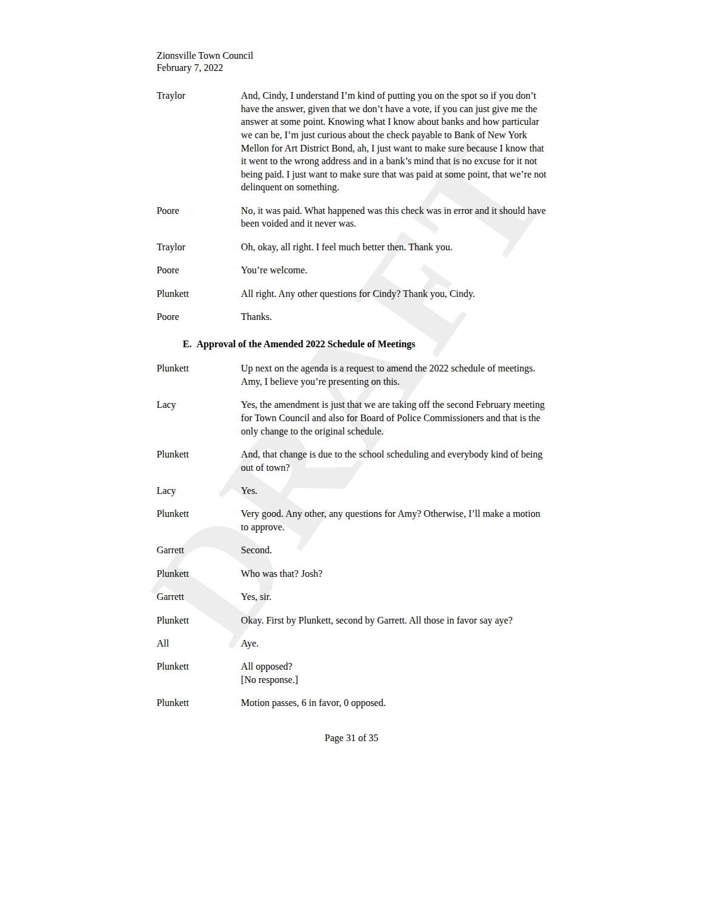DRAFT
Zionsville Town Council
February 7, 2022
| Traylor | And, Cindy, I understand I’m kind of putting you on the spot so if you don’t have the answer, given that we don’t have a vote, if you can just give me the answer at some point. Knowing what I know about banks and how particular we can be, I’m just curious about the check payable to Bank of New York Mellon for Art District Bond, ah, I just want to make sure because I know that it went to the wrong address and in a bank’s mind that is no excuse for it not being paid. I just want to make sure that was paid at some point, that we’re not delinquent on something. |
| Poore | No, it was paid. What happened was this check was in error and it should have been voided and it never was. |
| Traylor | Oh, okay, all right. I feel much better then. Thank you. |
| Poore | You’re welcome. |
| Plunkett | All right. Any other questions for Cindy? Thank you, Cindy. |
| Poore | Thanks. |
E. Approval of the Amended 2022 Schedule of Meetings
| Plunkett | Up next on the agenda is a request to amend the 2022 schedule of meetings. Amy, I believe you’re presenting on this. |
| Lacy | Yes, the amendment is just that we are taking off the second February meeting for Town Council and also for Board of Police Commissioners and that is the only change to the original schedule. |
| Plunkett | And, that change is due to the school scheduling and everybody kind of being out of town? |
| Lacy | Yes. |
| Plunkett | Very good. Any other, any questions for Amy? Otherwise, I’ll make a motion to approve. |
| Garrett | Second. |
| Plunkett | Who was that? Josh? |
| Garrett | Yes, sir. |
| Plunkett | Okay. First by Plunkett, second by Garrett. All those in favor say aye? |
| All | Aye. |
| Plunkett | All opposed? [No response.] |
| Plunkett | Motion passes, 6 in favor, 0 opposed. |
Page 31 of 35